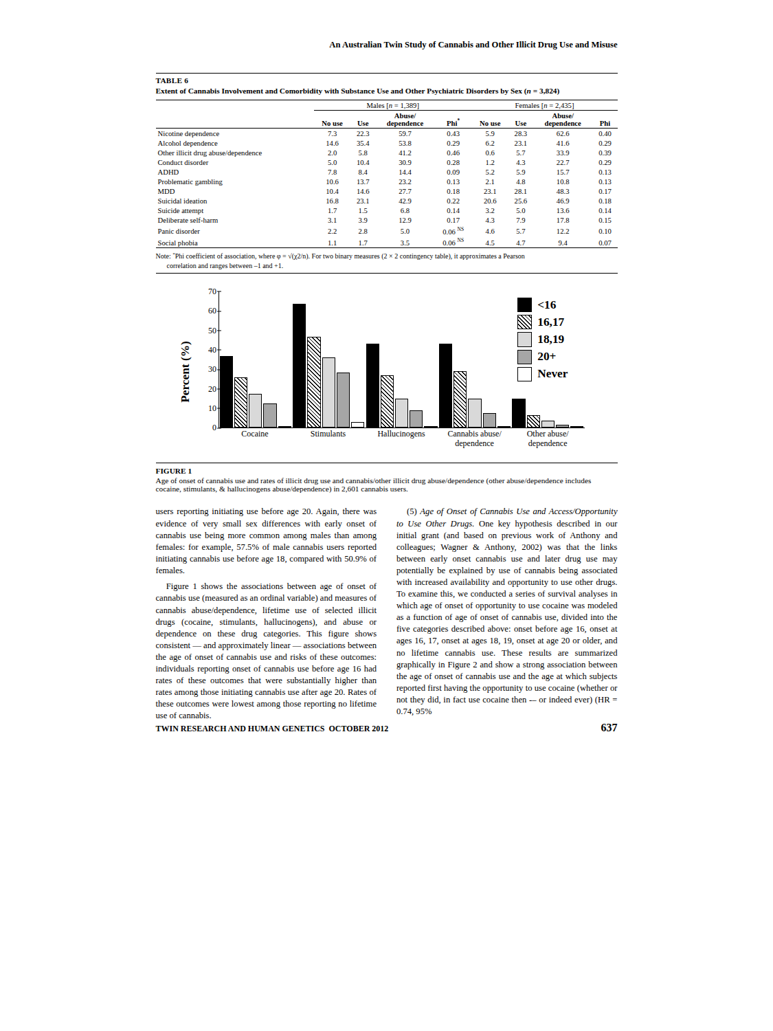An Australian Twin Study of Cannabis and Other Illicit Drug Use and Misuse
TABLE 6
Extent of Cannabis Involvement and Comorbidity with Substance Use and Other Psychiatric Disorders by Sex (n = 3,824)
| | Males [ n = 1,389] | Females [ n = 2,435] |
| --- | --- | --- |
| | No use | Use | Abuse/ dependence | Phi * | No use | Use | Abuse/ dependence | Phi |
| Nicotine dependence | 7.3 | 22.3 | 59.7 | 0.43 | 5.9 | 28.3 | 62.6 | 0.40 |
| Alcohol dependence | 14.6 | 35.4 | 53.8 | 0.29 | 6.2 | 23.1 | 41.6 | 0.29 |
| Other illicit drug abuse/dependence | 2.0 | 5.8 | 41.2 | 0.46 | 0.6 | 5.7 | 33.9 | 0.39 |
| Conduct disorder | 5.0 | 10.4 | 30.9 | 0.28 | 1.2 | 4.3 | 22.7 | 0.29 |
| ADHD | 7.8 | 8.4 | 14.4 | 0.09 | 5.2 | 5.9 | 15.7 | 0.13 |
| Problematic gambling | 10.6 | 13.7 | 23.2 | 0.13 | 2.1 | 4.8 | 10.8 | 0.13 |
| MDD | 10.4 | 14.6 | 27.7 | 0.18 | 23.1 | 28.1 | 48.3 | 0.17 |
| Suicidal ideation | 16.8 | 23.1 | 42.9 | 0.22 | 20.6 | 25.6 | 46.9 | 0.18 |
| Suicide attempt | 1.7 | 1.5 | 6.8 | 0.14 | 3.2 | 5.0 | 13.6 | 0.14 |
| Deliberate self-harm | 3.1 | 3.9 | 12.9 | 0.17 | 4.3 | 7.9 | 17.8 | 0.15 |
| Panic disorder | 2.2 | 2.8 | 5.0 | 0.06 NS | 4.6 | 5.7 | 12.2 | 0.10 |
| Social phobia | 1.1 | 1.7 | 3.5 | 0.06 NS | 4.5 | 4.7 | 9.4 | 0.07 |
Note: *Phi coefficient of association, where φ = √(χ2/n). For two binary measures (2 × 2 contingency table), it approximates a Pearson correlation and ranges between –1 and +1.
Percent (%)
70
60
50
40
30
20
10
0
<16
16,17
18,19
20+
Never
Cocaine
Stimulants
Hallucinogens
Cannabis abuse/
dependence
Other abuse/
dependence
FIGURE 1 Age of onset of cannabis use and rates of illicit drug use and cannabis/other illicit drug abuse/dependence (other abuse/dependence includes cocaine, stimulants, & hallucinogens abuse/dependence) in 2,601 cannabis users.
users reporting initiating use before age 20. Again, there was evidence of very small sex differences with early onset of cannabis use being more common among males than among females: for example, 57.5% of male cannabis users reported initiating cannabis use before age 18, compared with 50.9% of females.
Figure 1 shows the associations between age of onset of cannabis use (measured as an ordinal variable) and measures of cannabis abuse/dependence, lifetime use of selected illicit drugs (cocaine, stimulants, hallucinogens), and abuse or dependence on these drug categories. This figure shows consistent — and approximately linear — associations between the age of onset of cannabis use and risks of these outcomes: individuals reporting onset of cannabis use before age 16 had rates of these outcomes that were substantially higher than rates among those initiating cannabis use after age 20. Rates of these outcomes were lowest among those reporting no lifetime use of cannabis.
(5) Age of Onset of Cannabis Use and Access/Opportunity to Use Other Drugs. One key hypothesis described in our initial grant (and based on previous work of Anthony and colleagues; Wagner & Anthony, 2002) was that the links between early onset cannabis use and later drug use may potentially be explained by use of cannabis being associated with increased availability and opportunity to use other drugs. To examine this, we conducted a series of survival analyses in which age of onset of opportunity to use cocaine was modeled as a function of age of onset of cannabis use, divided into the five categories described above: onset before age 16, onset at ages 16, 17, onset at ages 18, 19, onset at age 20 or older, and no lifetime cannabis use. These results are summarized graphically in Figure 2 and show a strong association between the age of onset of cannabis use and the age at which subjects reported first having the opportunity to use cocaine (whether or not they did, in fact use cocaine then -– or indeed ever) (HR = 0.74, 95%
TWIN RESEARCH AND HUMAN GENETICS OCTOBER 2012
637